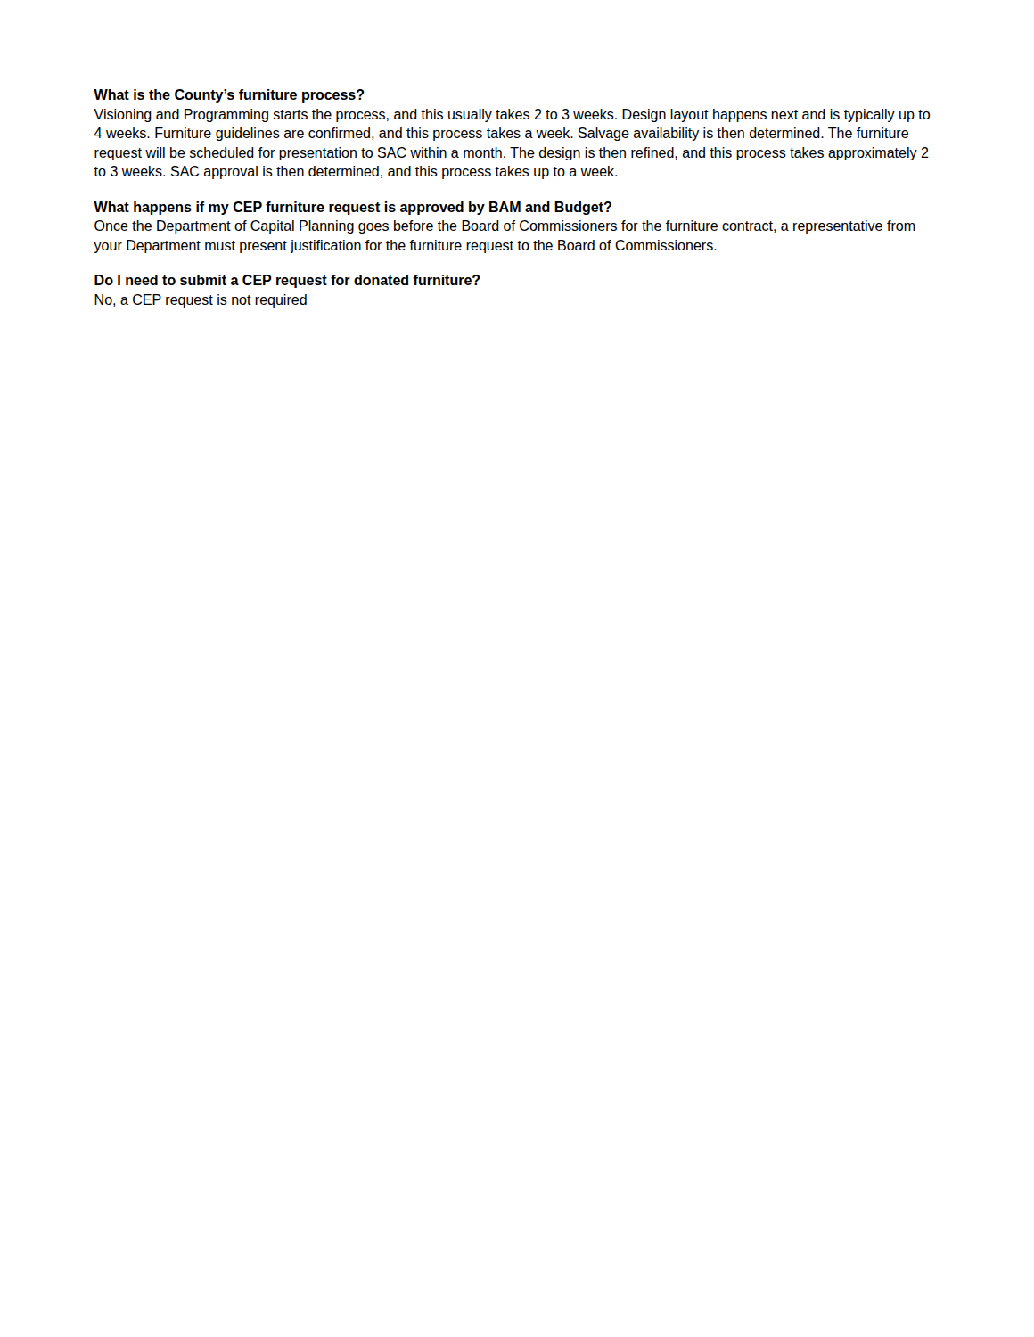What is the County’s furniture process?
Visioning and Programming starts the process, and this usually takes 2 to 3 weeks. Design layout happens next and is typically up to 4 weeks. Furniture guidelines are confirmed, and this process takes a week. Salvage availability is then determined. The furniture request will be scheduled for presentation to SAC within a month. The design is then refined, and this process takes approximately 2 to 3 weeks. SAC approval is then determined, and this process takes up to a week.
What happens if my CEP furniture request is approved by BAM and Budget?
Once the Department of Capital Planning goes before the Board of Commissioners for the furniture contract, a representative from your Department must present justification for the furniture request to the Board of Commissioners.
Do I need to submit a CEP request for donated furniture?
No, a CEP request is not required